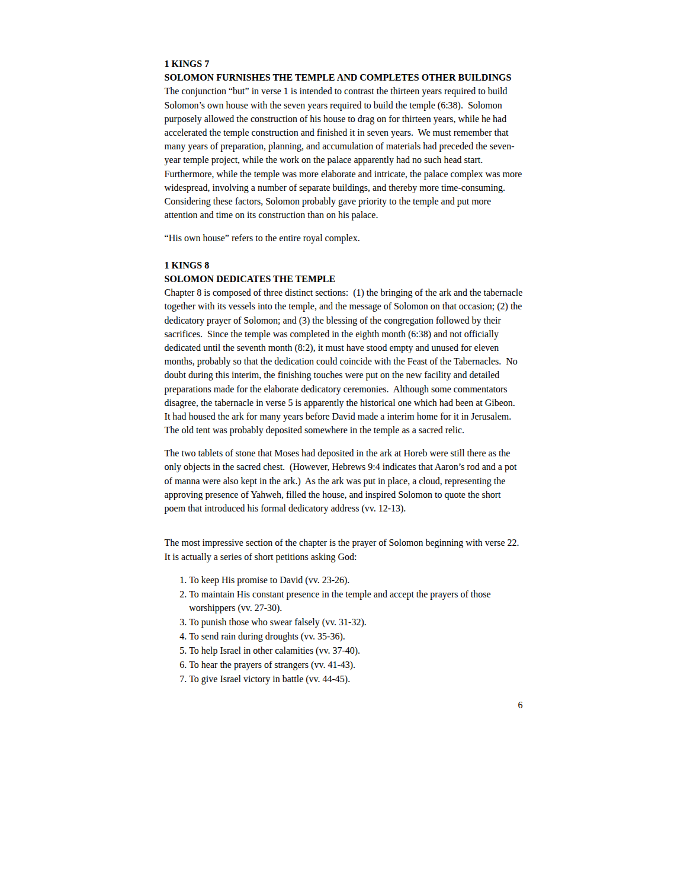1 KINGS 7
SOLOMON FURNISHES THE TEMPLE AND COMPLETES OTHER BUILDINGS
The conjunction “but” in verse 1 is intended to contrast the thirteen years required to build Solomon’s own house with the seven years required to build the temple (6:38). Solomon purposely allowed the construction of his house to drag on for thirteen years, while he had accelerated the temple construction and finished it in seven years. We must remember that many years of preparation, planning, and accumulation of materials had preceded the seven-year temple project, while the work on the palace apparently had no such head start. Furthermore, while the temple was more elaborate and intricate, the palace complex was more widespread, involving a number of separate buildings, and thereby more time-consuming. Considering these factors, Solomon probably gave priority to the temple and put more attention and time on its construction than on his palace.
“His own house” refers to the entire royal complex.
1 KINGS 8
SOLOMON DEDICATES THE TEMPLE
Chapter 8 is composed of three distinct sections: (1) the bringing of the ark and the tabernacle together with its vessels into the temple, and the message of Solomon on that occasion; (2) the dedicatory prayer of Solomon; and (3) the blessing of the congregation followed by their sacrifices. Since the temple was completed in the eighth month (6:38) and not officially dedicated until the seventh month (8:2), it must have stood empty and unused for eleven months, probably so that the dedication could coincide with the Feast of the Tabernacles. No doubt during this interim, the finishing touches were put on the new facility and detailed preparations made for the elaborate dedicatory ceremonies. Although some commentators disagree, the tabernacle in verse 5 is apparently the historical one which had been at Gibeon. It had housed the ark for many years before David made a interim home for it in Jerusalem. The old tent was probably deposited somewhere in the temple as a sacred relic.
The two tablets of stone that Moses had deposited in the ark at Horeb were still there as the only objects in the sacred chest. (However, Hebrews 9:4 indicates that Aaron’s rod and a pot of manna were also kept in the ark.) As the ark was put in place, a cloud, representing the approving presence of Yahweh, filled the house, and inspired Solomon to quote the short poem that introduced his formal dedicatory address (vv. 12-13).
The most impressive section of the chapter is the prayer of Solomon beginning with verse 22. It is actually a series of short petitions asking God:
To keep His promise to David (vv. 23-26).
To maintain His constant presence in the temple and accept the prayers of those worshippers (vv. 27-30).
To punish those who swear falsely (vv. 31-32).
To send rain during droughts (vv. 35-36).
To help Israel in other calamities (vv. 37-40).
To hear the prayers of strangers (vv. 41-43).
To give Israel victory in battle (vv. 44-45).
6